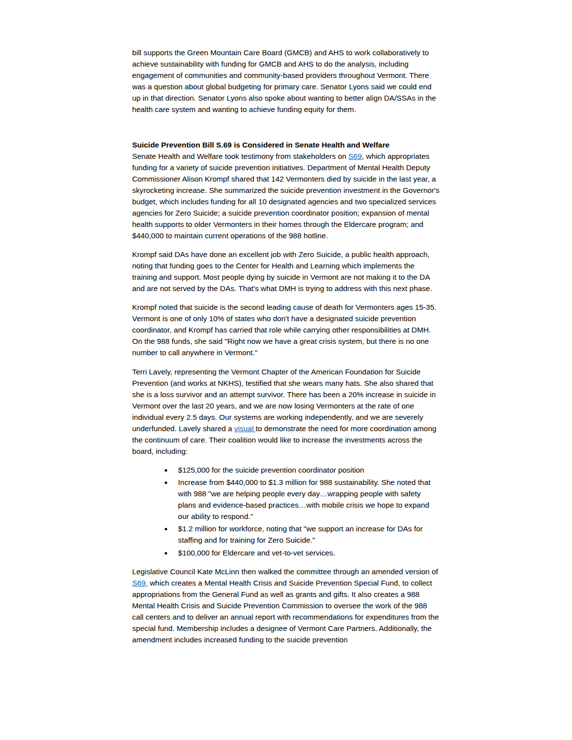bill supports the Green Mountain Care Board (GMCB) and AHS to work collaboratively to achieve sustainability with funding for GMCB and AHS to do the analysis, including engagement of communities and community-based providers throughout Vermont. There was a question about global budgeting for primary care. Senator Lyons said we could end up in that direction. Senator Lyons also spoke about wanting to better align DA/SSAs in the health care system and wanting to achieve funding equity for them.
Suicide Prevention Bill S.69 is Considered in Senate Health and Welfare
Senate Health and Welfare took testimony from stakeholders on S69, which appropriates funding for a variety of suicide prevention initiatives. Department of Mental Health Deputy Commissioner Alison Krompf shared that 142 Vermonters died by suicide in the last year, a skyrocketing increase. She summarized the suicide prevention investment in the Governor's budget, which includes funding for all 10 designated agencies and two specialized services agencies for Zero Suicide; a suicide prevention coordinator position; expansion of mental health supports to older Vermonters in their homes through the Eldercare program; and $440,000 to maintain current operations of the 988 hotline.
Krompf said DAs have done an excellent job with Zero Suicide, a public health approach, noting that funding goes to the Center for Health and Learning which implements the training and support. Most people dying by suicide in Vermont are not making it to the DA and are not served by the DAs. That's what DMH is trying to address with this next phase.
Krompf noted that suicide is the second leading cause of death for Vermonters ages 15-35. Vermont is one of only 10% of states who don't have a designated suicide prevention coordinator, and Krompf has carried that role while carrying other responsibilities at DMH. On the 988 funds, she said "Right now we have a great crisis system, but there is no one number to call anywhere in Vermont."
Terri Lavely, representing the Vermont Chapter of the American Foundation for Suicide Prevention (and works at NKHS), testified that she wears many hats. She also shared that she is a loss survivor and an attempt survivor. There has been a 20% increase in suicide in Vermont over the last 20 years, and we are now losing Vermonters at the rate of one individual every 2.5 days. Our systems are working independently, and we are severely underfunded. Lavely shared a visual to demonstrate the need for more coordination among the continuum of care. Their coalition would like to increase the investments across the board, including:
$125,000 for the suicide prevention coordinator position
Increase from $440,000 to $1.3 million for 988 sustainability. She noted that with 988 "we are helping people every day…wrapping people with safety plans and evidence-based practices…with mobile crisis we hope to expand our ability to respond."
$1.2 million for workforce, noting that "we support an increase for DAs for staffing and for training for Zero Suicide."
$100,000 for Eldercare and vet-to-vet services.
Legislative Council Kate McLinn then walked the committee through an amended version of S69, which creates a Mental Health Crisis and Suicide Prevention Special Fund, to collect appropriations from the General Fund as well as grants and gifts. It also creates a 988 Mental Health Crisis and Suicide Prevention Commission to oversee the work of the 988 call centers and to deliver an annual report with recommendations for expenditures from the special fund. Membership includes a designee of Vermont Care Partners. Additionally, the amendment includes increased funding to the suicide prevention